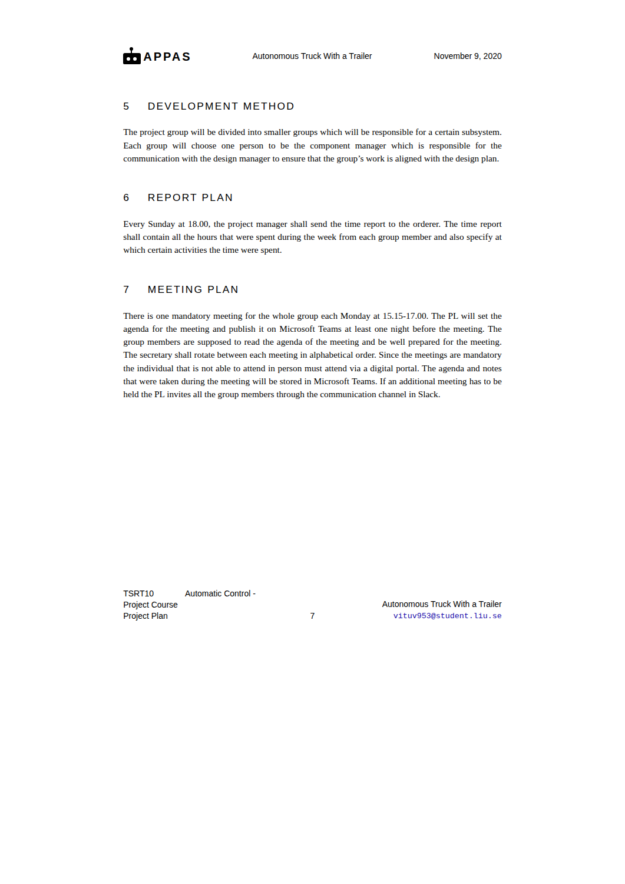APPAS
Autonomous Truck With a Trailer
November 9, 2020
5 Development Method
The project group will be divided into smaller groups which will be responsible for a certain subsystem. Each group will choose one person to be the component manager which is responsible for the communication with the design manager to ensure that the group’s work is aligned with the design plan.
6 Report Plan
Every Sunday at 18.00, the project manager shall send the time report to the orderer. The time report shall contain all the hours that were spent during the week from each group member and also specify at which certain activities the time were spent.
7 Meeting Plan
There is one mandatory meeting for the whole group each Monday at 15.15-17.00. The PL will set the agenda for the meeting and publish it on Microsoft Teams at least one night before the meeting. The group members are supposed to read the agenda of the meeting and be well prepared for the meeting. The secretary shall rotate between each meeting in alphabetical order. Since the meetings are mandatory the individual that is not able to attend in person must attend via a digital portal. The agenda and notes that were taken during the meeting will be stored in Microsoft Teams. If an additional meeting has to be held the PL invites all the group members through the communication channel in Slack.
TSRT10 Automatic Control - Project Course
Project Plan
7
Autonomous Truck With a Trailer
vituv953@student.liu.se